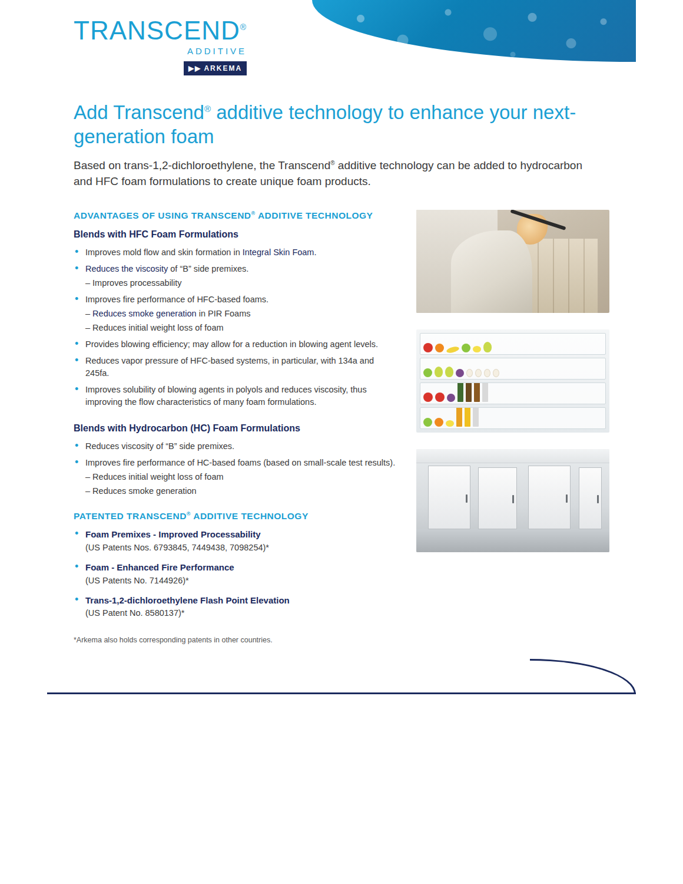Transcend®
Additive
▶▶ ARKEMA
Add Transcend® additive technology to enhance your next-generation foam
Based on trans-1,2-dichloroethylene, the Transcend® additive technology can be added to hydrocarbon and HFC foam formulations to create unique foam products.
Advantages of using Transcend® additive technology
Blends with HFC Foam Formulations
Improves mold flow and skin formation in Integral Skin Foam.
Reduces the viscosity of “B” side premixes. – Improves processability
Improves fire performance of HFC-based foams. – Reduces smoke generation in PIR Foams – Reduces initial weight loss of foam
Provides blowing efficiency; may allow for a reduction in blowing agent levels.
Reduces vapor pressure of HFC-based systems, in particular, with 134a and 245fa.
Improves solubility of blowing agents in polyols and reduces viscosity, thus improving the flow characteristics of many foam formulations.
Blends with Hydrocarbon (HC) Foam Formulations
Reduces viscosity of “B” side premixes.
Improves fire performance of HC-based foams (based on small-scale test results). – Reduces initial weight loss of foam – Reduces smoke generation
Patented Transcend® additive technology
Foam Premixes - Improved Processability (US Patents Nos. 6793845, 7449438, 7098254)*
Foam - Enhanced Fire Performance (US Patents No. 7144926)*
Trans-1,2-dichloroethylene Flash Point Elevation (US Patent No. 8580137)*
*Arkema also holds corresponding patents in other countries.